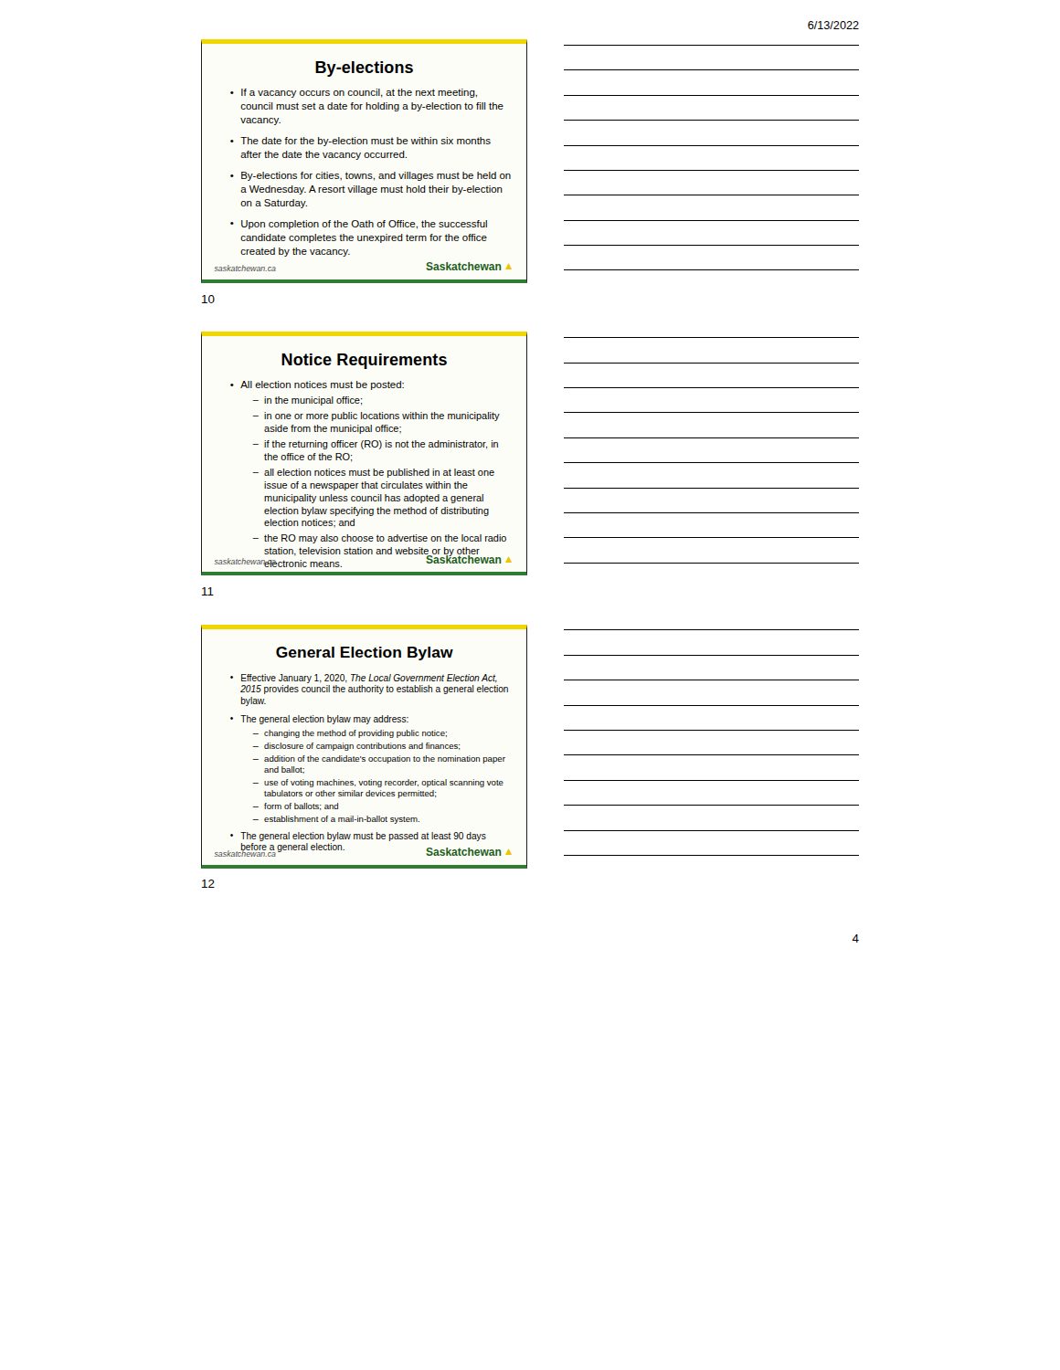6/13/2022
By-elections
If a vacancy occurs on council, at the next meeting, council must set a date for holding a by-election to fill the vacancy.
The date for the by-election must be within six months after the date the vacancy occurred.
By-elections for cities, towns, and villages must be held on a Wednesday. A resort village must hold their by-election on a Saturday.
Upon completion of the Oath of Office, the successful candidate completes the unexpired term for the office created by the vacancy.
saskatchewan.ca Saskatchewan▲
10
Notice Requirements
All election notices must be posted:
in the municipal office;
in one or more public locations within the municipality aside from the municipal office;
if the returning officer (RO) is not the administrator, in the office of the RO;
all election notices must be published in at least one issue of a newspaper that circulates within the municipality unless council has adopted a general election bylaw specifying the method of distributing election notices; and
the RO may also choose to advertise on the local radio station, television station and website or by other electronic means.
saskatchewan.ca Saskatchewan▲
11
General Election Bylaw
Effective January 1, 2020, The Local Government Election Act, 2015 provides council the authority to establish a general election bylaw.
The general election bylaw may address:
changing the method of providing public notice;
disclosure of campaign contributions and finances;
addition of the candidate's occupation to the nomination paper and ballot;
use of voting machines, voting recorder, optical scanning vote tabulators or other similar devices permitted;
form of ballots; and
establishment of a mail-in-ballot system.
The general election bylaw must be passed at least 90 days before a general election.
saskatchewan.ca Saskatchewan▲
12
4